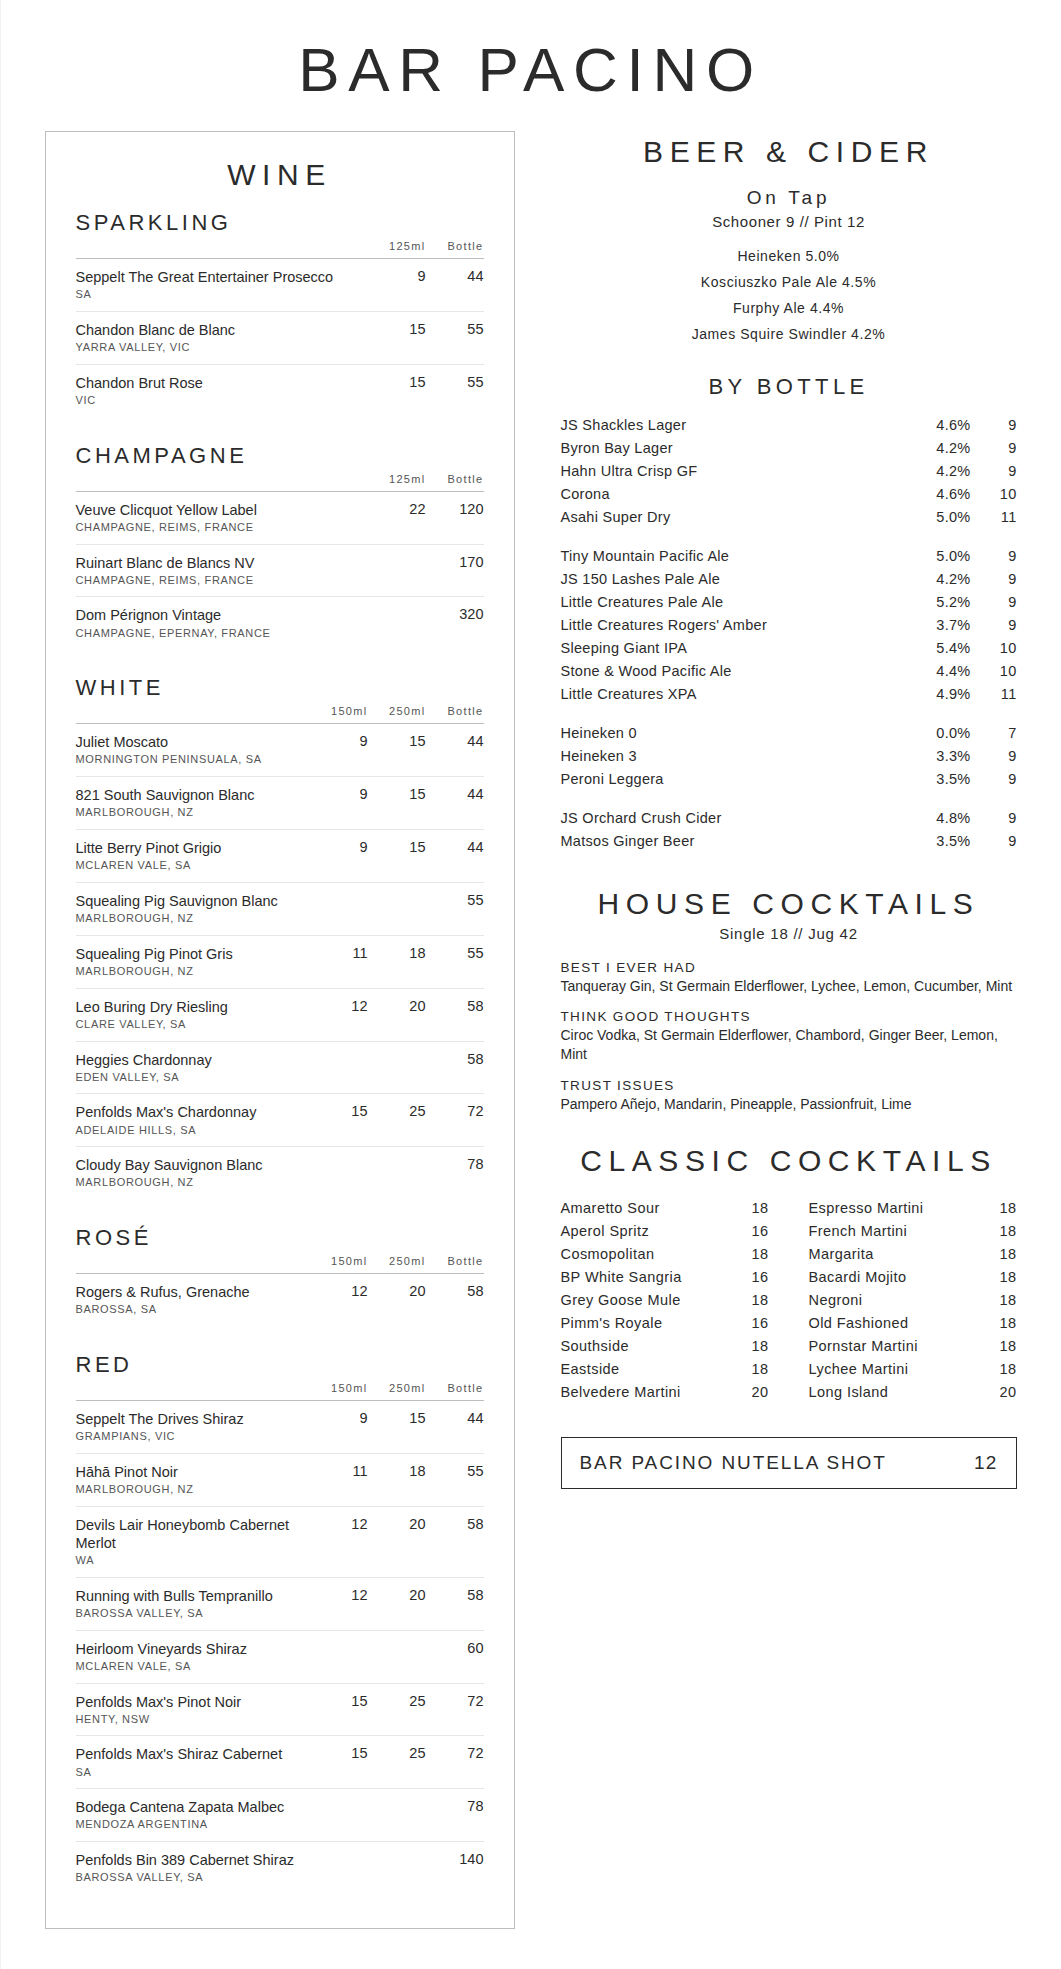Bar Pacino
Wine
Sparkling
| | 125ml | Bottle |
| --- | --- | --- |
| Seppelt The Great Entertainer Prosecco SA | 9 | 44 |
| Chandon Blanc de Blanc Yarra Valley, VIC | 15 | 55 |
| Chandon Brut Rose VIC | 15 | 55 |
Champagne
| | 125ml | Bottle |
| --- | --- | --- |
| Veuve Clicquot Yellow Label Champagne, Reims, FRANCE | 22 | 120 |
| Ruinart Blanc de Blancs NV Champagne, Reims, FRANCE | | 170 |
| Dom Pérignon Vintage Champagne, Epernay, FRANCE | | 320 |
White
| | 150ml | 250ml | Bottle |
| --- | --- | --- | --- |
| Juliet Moscato Mornington Peninsuala, SA | 9 | 15 | 44 |
| 821 South Sauvignon Blanc Marlborough, NZ | 9 | 15 | 44 |
| Litte Berry Pinot Grigio McLaren Vale, SA | 9 | 15 | 44 |
| Squealing Pig Sauvignon Blanc Marlborough, NZ | | | 55 |
| Squealing Pig Pinot Gris Marlborough, NZ | 11 | 18 | 55 |
| Leo Buring Dry Riesling Clare Valley, SA | 12 | 20 | 58 |
| Heggies Chardonnay Eden Valley, SA | | | 58 |
| Penfolds Max's Chardonnay Adelaide Hills, SA | 15 | 25 | 72 |
| Cloudy Bay Sauvignon Blanc Marlborough, NZ | | | 78 |
Rosé
| | 150ml | 250ml | Bottle |
| --- | --- | --- | --- |
| Rogers & Rufus, Grenache Barossa, SA | 12 | 20 | 58 |
Red
| | 150ml | 250ml | Bottle |
| --- | --- | --- | --- |
| Seppelt The Drives Shiraz Grampians, VIC | 9 | 15 | 44 |
| Hāhā Pinot Noir Marlborough, NZ | 11 | 18 | 55 |
| Devils Lair Honeybomb Cabernet Merlot WA | 12 | 20 | 58 |
| Running with Bulls Tempranillo Barossa Valley, SA | 12 | 20 | 58 |
| Heirloom Vineyards Shiraz McLaren Vale, SA | | | 60 |
| Penfolds Max's Pinot Noir Henty, NSW | 15 | 25 | 72 |
| Penfolds Max's Shiraz Cabernet SA | 15 | 25 | 72 |
| Bodega Cantena Zapata Malbec Mendoza ARGENTINA | | | 78 |
| Penfolds Bin 389 Cabernet Shiraz Barossa Valley, SA | | | 140 |
Beer & Cider
On Tap
Schooner 9 // Pint 12
Heineken 5.0%
Kosciuszko Pale Ale 4.5%
Furphy Ale 4.4%
James Squire Swindler 4.2%
By Bottle
| JS Shackles Lager | 4.6% | 9 |
| Byron Bay Lager | 4.2% | 9 |
| Hahn Ultra Crisp GF | 4.2% | 9 |
| Corona | 4.6% | 10 |
| Asahi Super Dry | 5.0% | 11 |
| Tiny Mountain Pacific Ale | 5.0% | 9 |
| JS 150 Lashes Pale Ale | 4.2% | 9 |
| Little Creatures Pale Ale | 5.2% | 9 |
| Little Creatures Rogers' Amber | 3.7% | 9 |
| Sleeping Giant IPA | 5.4% | 10 |
| Stone & Wood Pacific Ale | 4.4% | 10 |
| Little Creatures XPA | 4.9% | 11 |
| Heineken 0 | 0.0% | 7 |
| Heineken 3 | 3.3% | 9 |
| Peroni Leggera | 3.5% | 9 |
| JS Orchard Crush Cider | 4.8% | 9 |
| Matsos Ginger Beer | 3.5% | 9 |
House Cocktails
Single 18 // Jug 42
Best I Ever Had
Tanqueray Gin, St Germain Elderflower, Lychee, Lemon, Cucumber, Mint
Think Good Thoughts
Ciroc Vodka, St Germain Elderflower, Chambord, Ginger Beer, Lemon, Mint
Trust Issues
Pampero Añejo, Mandarin, Pineapple, Passionfruit, Lime
Classic Cocktails
| Amaretto Sour | 18 |
| Aperol Spritz | 16 |
| Cosmopolitan | 18 |
| BP White Sangria | 16 |
| Grey Goose Mule | 18 |
| Pimm's Royale | 16 |
| Southside | 18 |
| Eastside | 18 |
| Belvedere Martini | 20 |
| Espresso Martini | 18 |
| French Martini | 18 |
| Margarita | 18 |
| Bacardi Mojito | 18 |
| Negroni | 18 |
| Old Fashioned | 18 |
| Pornstar Martini | 18 |
| Lychee Martini | 18 |
| Long Island | 20 |
Bar Pacino Nutella Shot 12